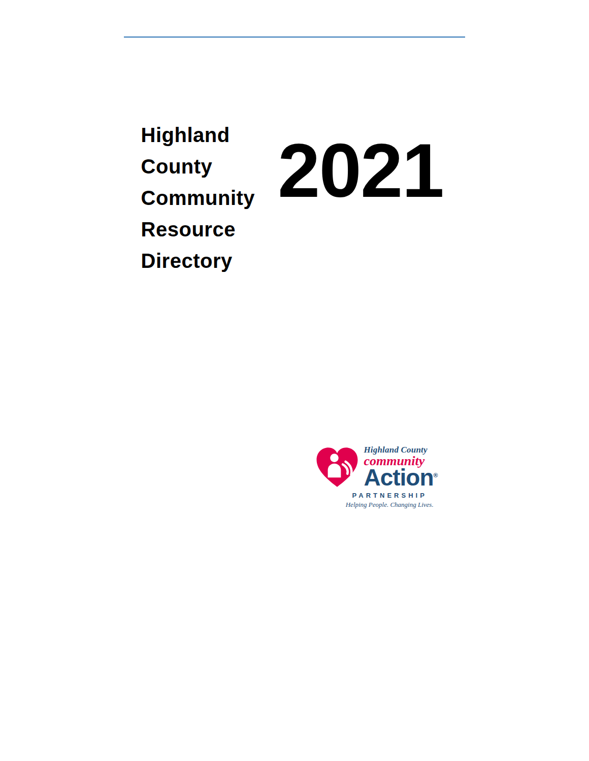Highland County Community Resource Directory
2021
Highland County
community
Action®
PARTNERSHIP
Helping People. Changing Lives.